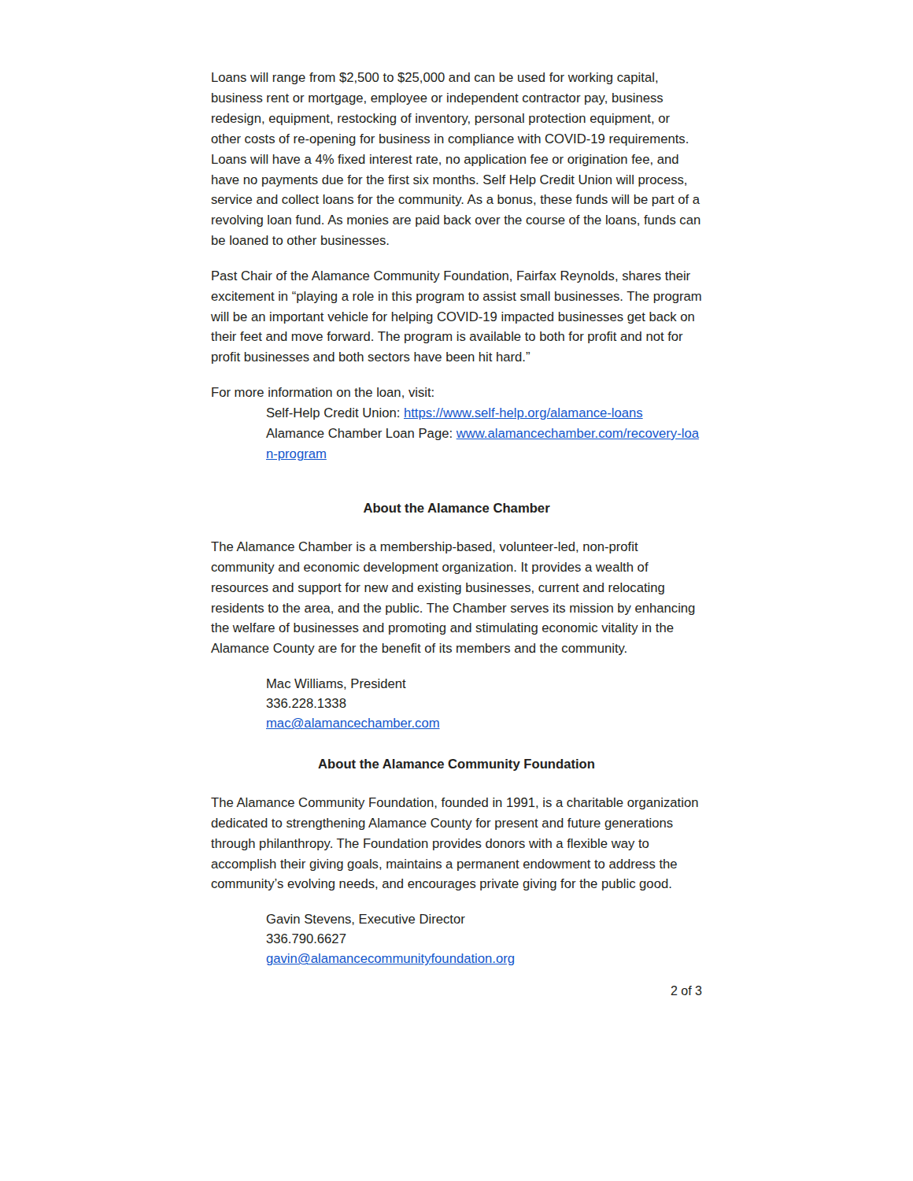Loans will range from $2,500 to $25,000 and can be used for working capital, business rent or mortgage, employee or independent contractor pay, business redesign, equipment, restocking of inventory, personal protection equipment, or other costs of re-opening for business in compliance with COVID-19 requirements. Loans will have a 4% fixed interest rate, no application fee or origination fee, and have no payments due for the first six months. Self Help Credit Union will process, service and collect loans for the community. As a bonus, these funds will be part of a revolving loan fund. As monies are paid back over the course of the loans, funds can be loaned to other businesses.
Past Chair of the Alamance Community Foundation, Fairfax Reynolds, shares their excitement in “playing a role in this program to assist small businesses. The program will be an important vehicle for helping COVID-19 impacted businesses get back on their feet and move forward. The program is available to both for profit and not for profit businesses and both sectors have been hit hard.”
For more information on the loan, visit:
Self-Help Credit Union: https://www.self-help.org/alamance-loans
Alamance Chamber Loan Page: www.alamancechamber.com/recovery-loan-program
About the Alamance Chamber
The Alamance Chamber is a membership-based, volunteer-led, non-profit community and economic development organization. It provides a wealth of resources and support for new and existing businesses, current and relocating residents to the area, and the public. The Chamber serves its mission by enhancing the welfare of businesses and promoting and stimulating economic vitality in the Alamance County are for the benefit of its members and the community.
Mac Williams, President
336.228.1338
mac@alamancechamber.com
About the Alamance Community Foundation
The Alamance Community Foundation, founded in 1991, is a charitable organization dedicated to strengthening Alamance County for present and future generations through philanthropy. The Foundation provides donors with a flexible way to accomplish their giving goals, maintains a permanent endowment to address the community’s evolving needs, and encourages private giving for the public good.
Gavin Stevens, Executive Director
336.790.6627
gavin@alamancecommunityfoundation.org
2 of 3